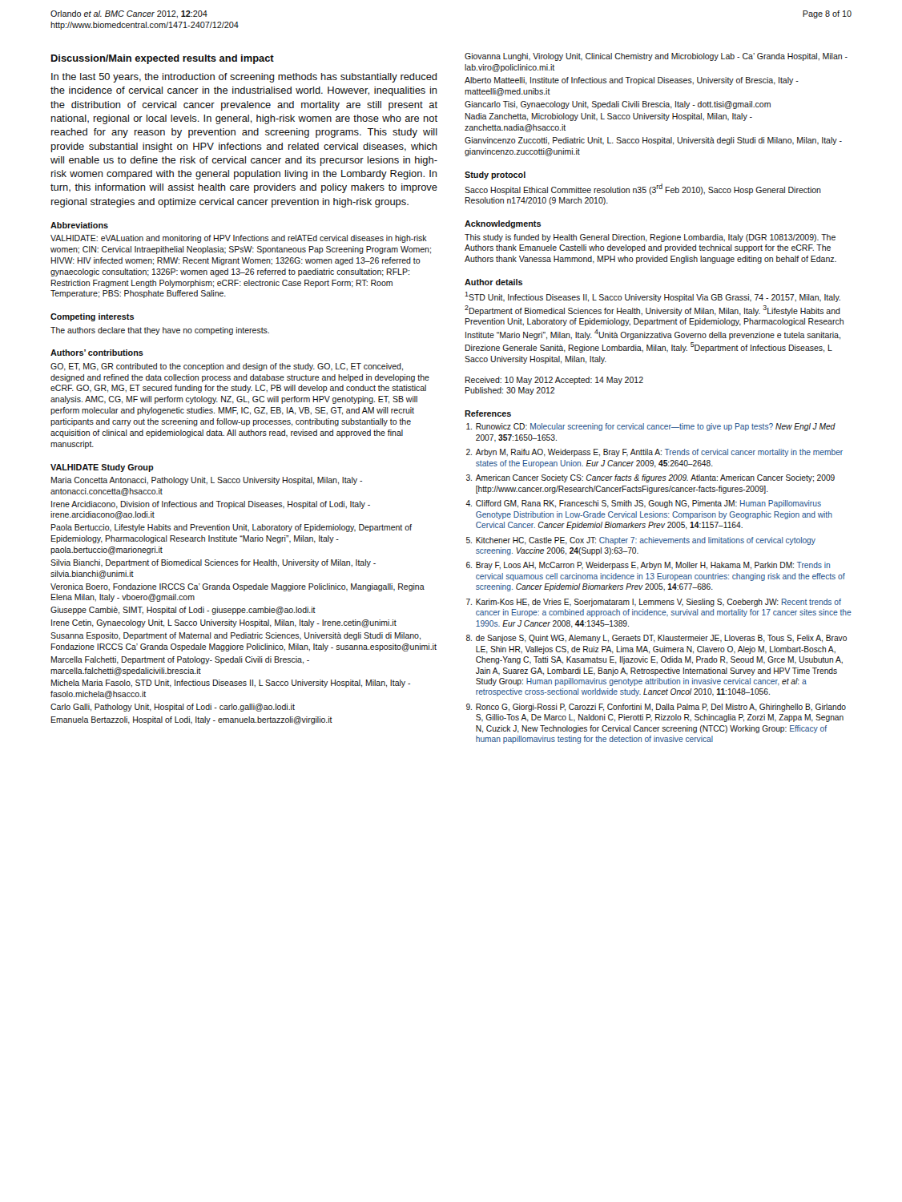Orlando et al. BMC Cancer 2012, 12:204
http://www.biomedcentral.com/1471-2407/12/204
Page 8 of 10
Discussion/Main expected results and impact
In the last 50 years, the introduction of screening methods has substantially reduced the incidence of cervical cancer in the industrialised world. However, inequalities in the distribution of cervical cancer prevalence and mortality are still present at national, regional or local levels. In general, high-risk women are those who are not reached for any reason by prevention and screening programs. This study will provide substantial insight on HPV infections and related cervical diseases, which will enable us to define the risk of cervical cancer and its precursor lesions in high-risk women compared with the general population living in the Lombardy Region. In turn, this information will assist health care providers and policy makers to improve regional strategies and optimize cervical cancer prevention in high-risk groups.
Abbreviations
VALHIDATE: eVALuation and monitoring of HPV Infections and relATEd cervical diseases in high-risk women; CIN: Cervical Intraepithelial Neoplasia; SPsW: Spontaneous Pap Screening Program Women; HIVW: HIV infected women; RMW: Recent Migrant Women; 1326G: women aged 13–26 referred to gynaecologic consultation; 1326P: women aged 13–26 referred to paediatric consultation; RFLP: Restriction Fragment Length Polymorphism; eCRF: electronic Case Report Form; RT: Room Temperature; PBS: Phosphate Buffered Saline.
Competing interests
The authors declare that they have no competing interests.
Authors’ contributions
GO, ET, MG, GR contributed to the conception and design of the study. GO, LC, ET conceived, designed and refined the data collection process and database structure and helped in developing the eCRF. GO, GR, MG, ET secured funding for the study. LC, PB will develop and conduct the statistical analysis. AMC, CG, MF will perform cytology. NZ, GL, GC will perform HPV genotyping. ET, SB will perform molecular and phylogenetic studies. MMF, IC, GZ, EB, IA, VB, SE, GT, and AM will recruit participants and carry out the screening and follow-up processes, contributing substantially to the acquisition of clinical and epidemiological data. All authors read, revised and approved the final manuscript.
VALHIDATE Study Group
Maria Concetta Antonacci, Pathology Unit, L Sacco University Hospital, Milan, Italy - antonacci.concetta@hsacco.it
Irene Arcidiacono, Division of Infectious and Tropical Diseases, Hospital of Lodi, Italy - irene.arcidiacono@ao.lodi.it
Paola Bertuccio, Lifestyle Habits and Prevention Unit, Laboratory of Epidemiology, Department of Epidemiology, Pharmacological Research Institute “Mario Negri”, Milan, Italy - paola.bertuccio@marionegri.it
Silvia Bianchi, Department of Biomedical Sciences for Health, University of Milan, Italy - silvia.bianchi@unimi.it
Veronica Boero, Fondazione IRCCS Ca’ Granda Ospedale Maggiore Policlinico, Mangiagalli, Regina Elena Milan, Italy - vboero@gmail.com
Giuseppe Cambiè, SIMT, Hospital of Lodi - giuseppe.cambie@ao.lodi.it
Irene Cetin, Gynaecology Unit, L Sacco University Hospital, Milan, Italy - Irene.cetin@unimi.it
Susanna Esposito, Department of Maternal and Pediatric Sciences, Università degli Studi di Milano, Fondazione IRCCS Ca’ Granda Ospedale Maggiore Policlinico, Milan, Italy - susanna.esposito@unimi.it
Marcella Falchetti, Department of Patology- Spedali Civili di Brescia, - marcella.falchetti@spedalicivili.brescia.it
Michela Maria Fasolo, STD Unit, Infectious Diseases II, L Sacco University Hospital, Milan, Italy - fasolo.michela@hsacco.it
Carlo Galli, Pathology Unit, Hospital of Lodi - carlo.galli@ao.lodi.it
Emanuela Bertazzoli, Hospital of Lodi, Italy - emanuela.bertazzoli@virgilio.it
Giovanna Lunghi, Virology Unit, Clinical Chemistry and Microbiology Lab - Ca’ Granda Hospital, Milan - lab.viro@policlinico.mi.it
Alberto Matteelli, Institute of Infectious and Tropical Diseases, University of Brescia, Italy - matteelli@med.unibs.it
Giancarlo Tisi, Gynaecology Unit, Spedali Civili Brescia, Italy - dott.tisi@gmail.com
Nadia Zanchetta, Microbiology Unit, L Sacco University Hospital, Milan, Italy - zanchetta.nadia@hsacco.it
Gianvincenzo Zuccotti, Pediatric Unit, L. Sacco Hospital, Università degli Studi di Milano, Milan, Italy - gianvincenzo.zuccotti@unimi.it
Study protocol
Sacco Hospital Ethical Committee resolution n35 (3rd Feb 2010), Sacco Hosp General Direction Resolution n174/2010 (9 March 2010).
Acknowledgments
This study is funded by Health General Direction, Regione Lombardia, Italy (DGR 10813/2009). The Authors thank Emanuele Castelli who developed and provided technical support for the eCRF. The Authors thank Vanessa Hammond, MPH who provided English language editing on behalf of Edanz.
Author details
1STD Unit, Infectious Diseases II, L Sacco University Hospital Via GB Grassi, 74 - 20157, Milan, Italy. 2Department of Biomedical Sciences for Health, University of Milan, Milan, Italy. 3Lifestyle Habits and Prevention Unit, Laboratory of Epidemiology, Department of Epidemiology, Pharmacological Research Institute “Mario Negri”, Milan, Italy. 4Unità Organizzativa Governo della prevenzione e tutela sanitaria, Direzione Generale Sanità, Regione Lombardia, Milan, Italy. 5Department of Infectious Diseases, L Sacco University Hospital, Milan, Italy.
Received: 10 May 2012 Accepted: 14 May 2012
Published: 30 May 2012
References
Runowicz CD: Molecular screening for cervical cancer—time to give up Pap tests? New Engl J Med 2007, 357:1650–1653.
Arbyn M, Raifu AO, Weiderpass E, Bray F, Anttila A: Trends of cervical cancer mortality in the member states of the European Union. Eur J Cancer 2009, 45:2640–2648.
American Cancer Society CS: Cancer facts & figures 2009. Atlanta: American Cancer Society; 2009 [http://www.cancer.org/Research/CancerFactsFigures/cancer-facts-figures-2009].
Clifford GM, Rana RK, Franceschi S, Smith JS, Gough NG, Pimenta JM: Human Papillomavirus Genotype Distribution in Low-Grade Cervical Lesions: Comparison by Geographic Region and with Cervical Cancer. Cancer Epidemiol Biomarkers Prev 2005, 14:1157–1164.
Kitchener HC, Castle PE, Cox JT: Chapter 7: achievements and limitations of cervical cytology screening. Vaccine 2006, 24(Suppl 3):63–70.
Bray F, Loos AH, McCarron P, Weiderpass E, Arbyn M, Moller H, Hakama M, Parkin DM: Trends in cervical squamous cell carcinoma incidence in 13 European countries: changing risk and the effects of screening. Cancer Epidemiol Biomarkers Prev 2005, 14:677–686.
Karim-Kos HE, de Vries E, Soerjomataram I, Lemmens V, Siesling S, Coebergh JW: Recent trends of cancer in Europe: a combined approach of incidence, survival and mortality for 17 cancer sites since the 1990s. Eur J Cancer 2008, 44:1345–1389.
de Sanjose S, Quint WG, Alemany L, Geraets DT, Klaustermeier JE, Lloveras B, Tous S, Felix A, Bravo LE, Shin HR, Vallejos CS, de Ruiz PA, Lima MA, Guimera N, Clavero O, Alejo M, Llombart-Bosch A, Cheng-Yang C, Tatti SA, Kasamatsu E, Iljazovic E, Odida M, Prado R, Seoud M, Grce M, Usubutun A, Jain A, Suarez GA, Lombardi LE, Banjo A, Retrospective International Survey and HPV Time Trends Study Group: Human papillomavirus genotype attribution in invasive cervical cancer, et al: a retrospective cross-sectional worldwide study. Lancet Oncol 2010, 11:1048–1056.
Ronco G, Giorgi-Rossi P, Carozzi F, Confortini M, Dalla Palma P, Del Mistro A, Ghiringhello B, Girlando S, Gillio-Tos A, De Marco L, Naldoni C, Pierotti P, Rizzolo R, Schincaglia P, Zorzi M, Zappa M, Segnan N, Cuzick J, New Technologies for Cervical Cancer screening (NTCC) Working Group: Efficacy of human papillomavirus testing for the detection of invasive cervical